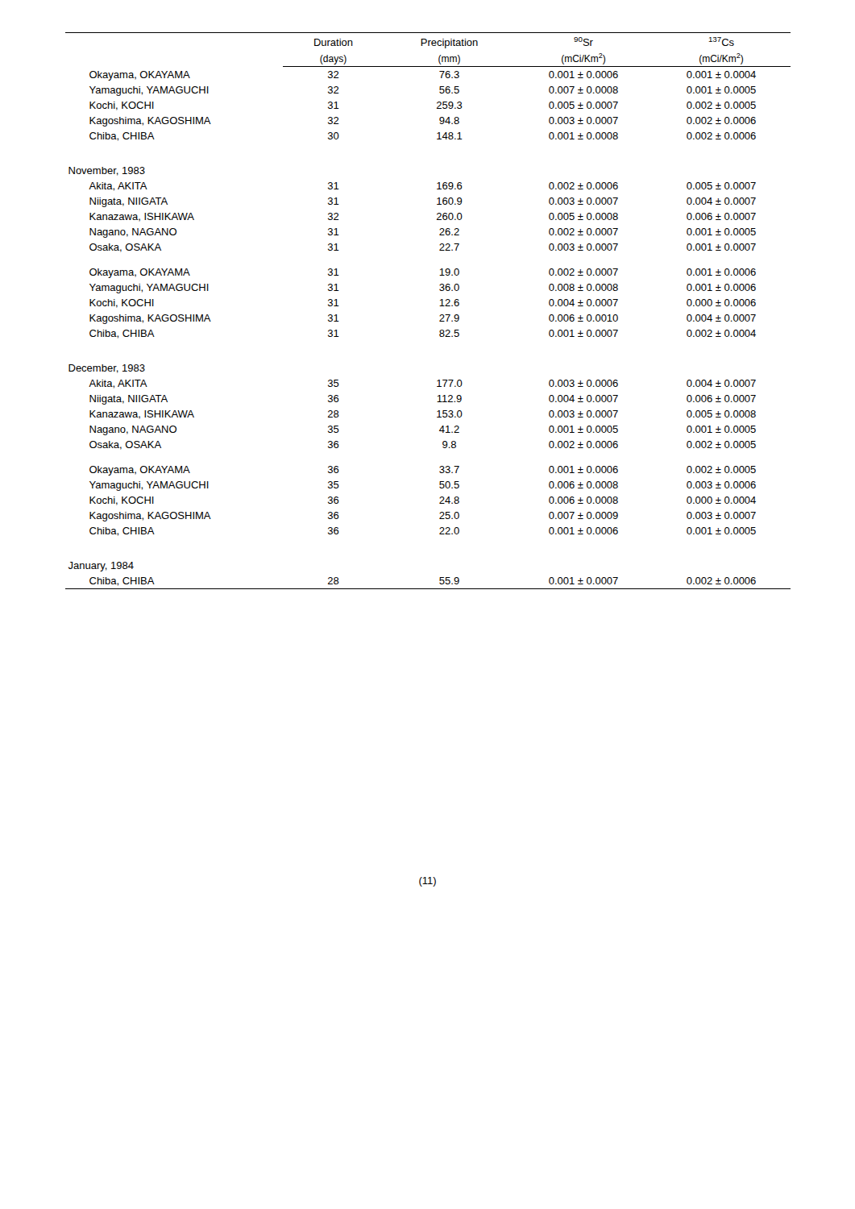| | Duration | Precipitation | 90 Sr | 137 Cs |
| --- | --- | --- | --- | --- |
| (days) | (mm) | (mCi/Km 2 ) | (mCi/Km 2 ) |
| Okayama, OKAYAMA | 32 | 76.3 | 0.001 ± 0.0006 | 0.001 ± 0.0004 |
| Yamaguchi, YAMAGUCHI | 32 | 56.5 | 0.007 ± 0.0008 | 0.001 ± 0.0005 |
| Kochi, KOCHI | 31 | 259.3 | 0.005 ± 0.0007 | 0.002 ± 0.0005 |
| Kagoshima, KAGOSHIMA | 32 | 94.8 | 0.003 ± 0.0007 | 0.002 ± 0.0006 |
| Chiba, CHIBA | 30 | 148.1 | 0.001 ± 0.0008 | 0.002 ± 0.0006 |
| November, 1983 | | | | |
| Akita, AKITA | 31 | 169.6 | 0.002 ± 0.0006 | 0.005 ± 0.0007 |
| Niigata, NIIGATA | 31 | 160.9 | 0.003 ± 0.0007 | 0.004 ± 0.0007 |
| Kanazawa, ISHIKAWA | 32 | 260.0 | 0.005 ± 0.0008 | 0.006 ± 0.0007 |
| Nagano, NAGANO | 31 | 26.2 | 0.002 ± 0.0007 | 0.001 ± 0.0005 |
| Osaka, OSAKA | 31 | 22.7 | 0.003 ± 0.0007 | 0.001 ± 0.0007 |
| Okayama, OKAYAMA | 31 | 19.0 | 0.002 ± 0.0007 | 0.001 ± 0.0006 |
| Yamaguchi, YAMAGUCHI | 31 | 36.0 | 0.008 ± 0.0008 | 0.001 ± 0.0006 |
| Kochi, KOCHI | 31 | 12.6 | 0.004 ± 0.0007 | 0.000 ± 0.0006 |
| Kagoshima, KAGOSHIMA | 31 | 27.9 | 0.006 ± 0.0010 | 0.004 ± 0.0007 |
| Chiba, CHIBA | 31 | 82.5 | 0.001 ± 0.0007 | 0.002 ± 0.0004 |
| December, 1983 | | | | |
| Akita, AKITA | 35 | 177.0 | 0.003 ± 0.0006 | 0.004 ± 0.0007 |
| Niigata, NIIGATA | 36 | 112.9 | 0.004 ± 0.0007 | 0.006 ± 0.0007 |
| Kanazawa, ISHIKAWA | 28 | 153.0 | 0.003 ± 0.0007 | 0.005 ± 0.0008 |
| Nagano, NAGANO | 35 | 41.2 | 0.001 ± 0.0005 | 0.001 ± 0.0005 |
| Osaka, OSAKA | 36 | 9.8 | 0.002 ± 0.0006 | 0.002 ± 0.0005 |
| Okayama, OKAYAMA | 36 | 33.7 | 0.001 ± 0.0006 | 0.002 ± 0.0005 |
| Yamaguchi, YAMAGUCHI | 35 | 50.5 | 0.006 ± 0.0008 | 0.003 ± 0.0006 |
| Kochi, KOCHI | 36 | 24.8 | 0.006 ± 0.0008 | 0.000 ± 0.0004 |
| Kagoshima, KAGOSHIMA | 36 | 25.0 | 0.007 ± 0.0009 | 0.003 ± 0.0007 |
| Chiba, CHIBA | 36 | 22.0 | 0.001 ± 0.0006 | 0.001 ± 0.0005 |
| January, 1984 | | | | |
| Chiba, CHIBA | 28 | 55.9 | 0.001 ± 0.0007 | 0.002 ± 0.0006 |
(11)